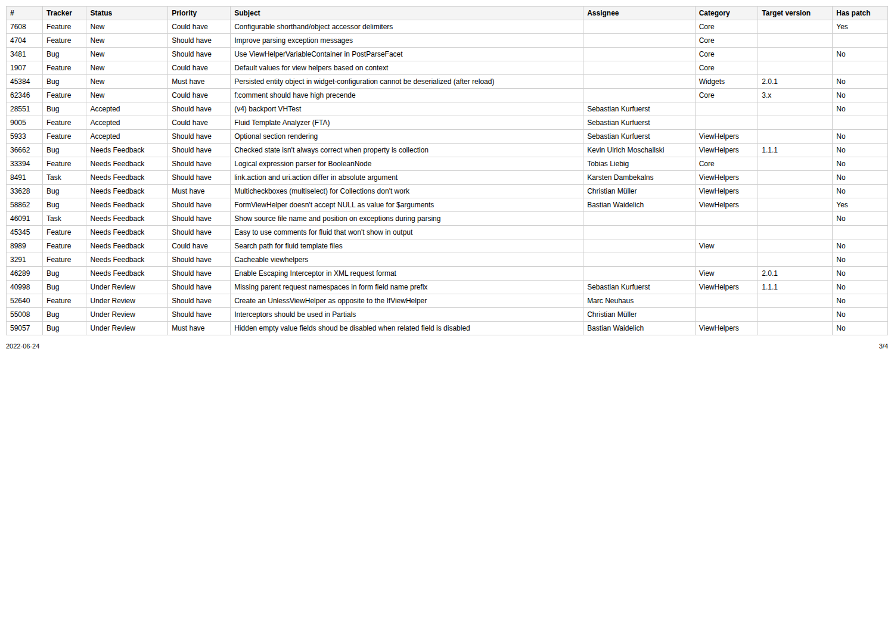| # | Tracker | Status | Priority | Subject | Assignee | Category | Target version | Has patch |
| --- | --- | --- | --- | --- | --- | --- | --- | --- |
| 7608 | Feature | New | Could have | Configurable shorthand/object accessor delimiters | | Core | | Yes |
| 4704 | Feature | New | Should have | Improve parsing exception messages | | Core | | |
| 3481 | Bug | New | Should have | Use ViewHelperVariableContainer in PostParseFacet | | Core | | No |
| 1907 | Feature | New | Could have | Default values for view helpers based on context | | Core | | |
| 45384 | Bug | New | Must have | Persisted entity object in widget-configuration cannot be deserialized (after reload) | | Widgets | 2.0.1 | No |
| 62346 | Feature | New | Could have | f:comment should have high precende | | Core | 3.x | No |
| 28551 | Bug | Accepted | Should have | (v4) backport VHTest | Sebastian Kurfuerst | | | No |
| 9005 | Feature | Accepted | Could have | Fluid Template Analyzer (FTA) | Sebastian Kurfuerst | | | |
| 5933 | Feature | Accepted | Should have | Optional section rendering | Sebastian Kurfuerst | ViewHelpers | | No |
| 36662 | Bug | Needs Feedback | Should have | Checked state isn't always correct when property is collection | Kevin Ulrich Moschallski | ViewHelpers | 1.1.1 | No |
| 33394 | Feature | Needs Feedback | Should have | Logical expression parser for BooleanNode | Tobias Liebig | Core | | No |
| 8491 | Task | Needs Feedback | Should have | link.action and uri.action differ in absolute argument | Karsten Dambekalns | ViewHelpers | | No |
| 33628 | Bug | Needs Feedback | Must have | Multicheckboxes (multiselect) for Collections don't work | Christian Müller | ViewHelpers | | No |
| 58862 | Bug | Needs Feedback | Should have | FormViewHelper doesn't accept NULL as value for $arguments | Bastian Waidelich | ViewHelpers | | Yes |
| 46091 | Task | Needs Feedback | Should have | Show source file name and position on exceptions during parsing | | | | No |
| 45345 | Feature | Needs Feedback | Should have | Easy to use comments for fluid that won't show in output | | | | |
| 8989 | Feature | Needs Feedback | Could have | Search path for fluid template files | | View | | No |
| 3291 | Feature | Needs Feedback | Should have | Cacheable viewhelpers | | | | No |
| 46289 | Bug | Needs Feedback | Should have | Enable Escaping Interceptor in XML request format | | View | 2.0.1 | No |
| 40998 | Bug | Under Review | Should have | Missing parent request namespaces in form field name prefix | Sebastian Kurfuerst | ViewHelpers | 1.1.1 | No |
| 52640 | Feature | Under Review | Should have | Create an UnlessViewHelper as opposite to the IfViewHelper | Marc Neuhaus | | | No |
| 55008 | Bug | Under Review | Should have | Interceptors should be used in Partials | Christian Müller | | | No |
| 59057 | Bug | Under Review | Must have | Hidden empty value fields shoud be disabled when related field is disabled | Bastian Waidelich | ViewHelpers | | No |
2022-06-24 3/4